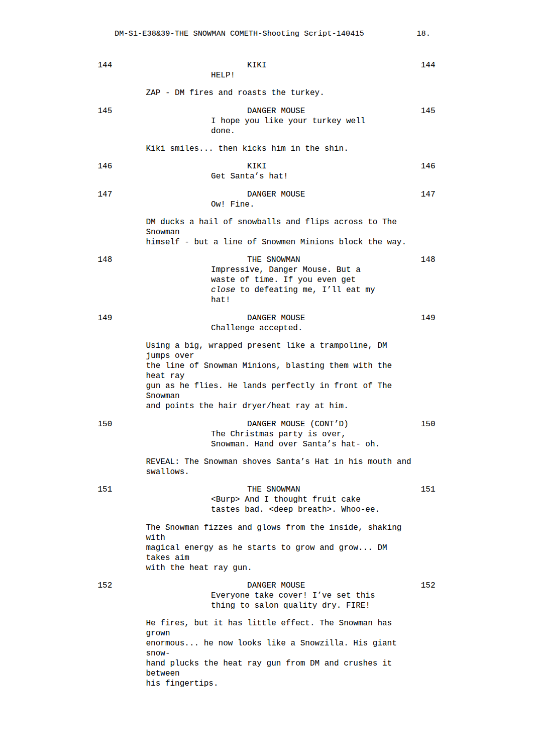DM-S1-E38&39-THE SNOWMAN COMETH-Shooting Script-140415 18.
144 144
KIKI
HELP!
ZAP - DM fires and roasts the turkey.
145 145
DANGER MOUSE
I hope you like your turkey well done.
Kiki smiles... then kicks him in the shin.
146 146
KIKI
Get Santa’s hat!
147 147
DANGER MOUSE
Ow! Fine.
DM ducks a hail of snowballs and flips across to The Snowman himself - but a line of Snowmen Minions block the way.
148 148
THE SNOWMAN
Impressive, Danger Mouse. But a waste of time. If you even get close to defeating me, I’ll eat my hat!
149 149
DANGER MOUSE
Challenge accepted.
Using a big, wrapped present like a trampoline, DM jumps over the line of Snowman Minions, blasting them with the heat ray gun as he flies. He lands perfectly in front of The Snowman and points the hair dryer/heat ray at him.
150 150
DANGER MOUSE (CONT’D)
The Christmas party is over, Snowman. Hand over Santa’s hat- oh.
REVEAL: The Snowman shoves Santa’s Hat in his mouth and swallows.
151 151
THE SNOWMAN
<Burp> And I thought fruit cake tastes bad. <deep breath>. Whoo-ee.
The Snowman fizzes and glows from the inside, shaking with magical energy as he starts to grow and grow... DM takes aim with the heat ray gun.
152 152
DANGER MOUSE
Everyone take cover! I’ve set this thing to salon quality dry. FIRE!
He fires, but it has little effect. The Snowman has grown enormous... he now looks like a Snowzilla. His giant snow- hand plucks the heat ray gun from DM and crushes it between his fingertips.